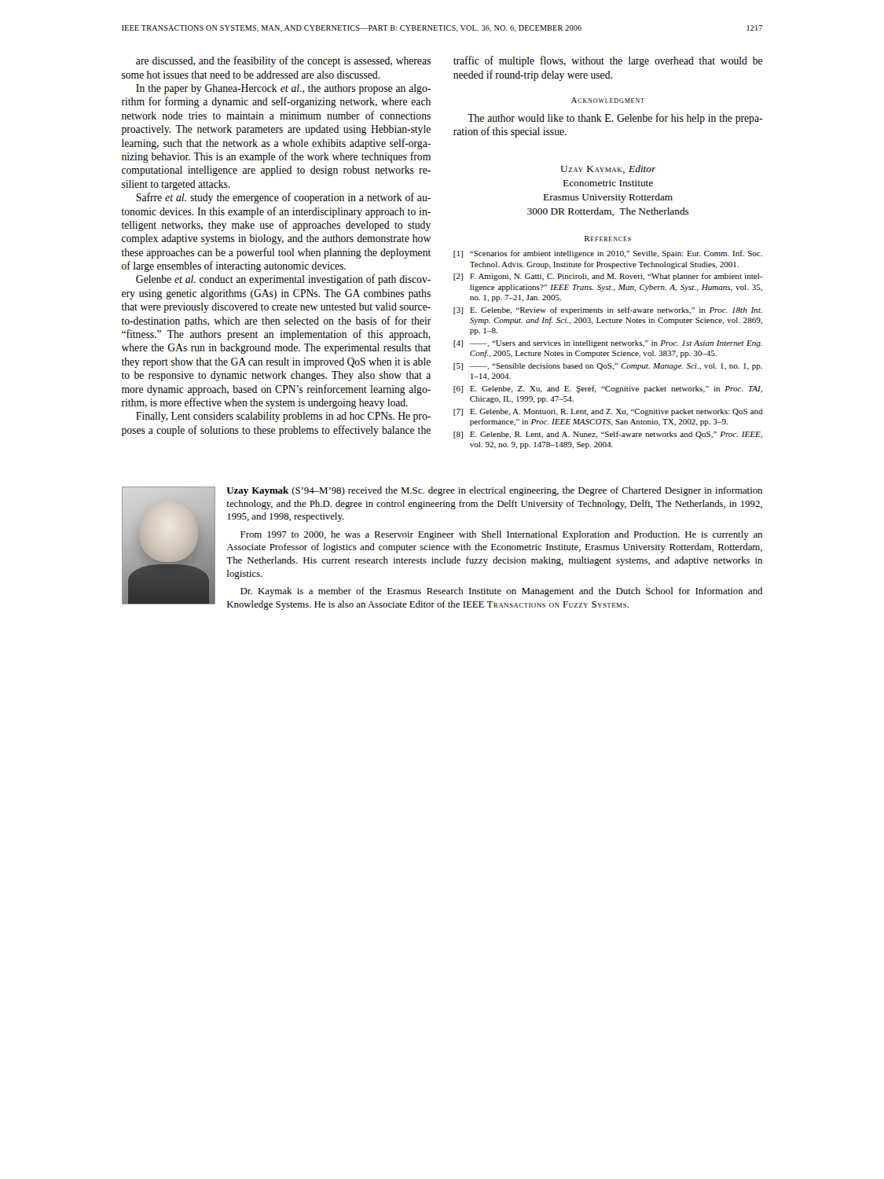IEEE Transactions on Systems, Man, and Cybernetics—Part B: Cybernetics, Vol. 36, No. 6, December 2006 1217
are discussed, and the feasibility of the concept is assessed, whereas some hot issues that need to be addressed are also discussed.
In the paper by Ghanea-Hercock et al., the authors propose an algorithm for forming a dynamic and self-organizing network, where each network node tries to maintain a minimum number of connections proactively. The network parameters are updated using Hebbian-style learning, such that the network as a whole exhibits adaptive self-organizing behavior. This is an example of the work where techniques from computational intelligence are applied to design robust networks resilient to targeted attacks.
Safrre et al. study the emergence of cooperation in a network of autonomic devices. In this example of an interdisciplinary approach to intelligent networks, they make use of approaches developed to study complex adaptive systems in biology, and the authors demonstrate how these approaches can be a powerful tool when planning the deployment of large ensembles of interacting autonomic devices.
Gelenbe et al. conduct an experimental investigation of path discovery using genetic algorithms (GAs) in CPNs. The GA combines paths that were previously discovered to create new untested but valid source-to-destination paths, which are then selected on the basis of for their “fitness.” The authors present an implementation of this approach, where the GAs run in background mode. The experimental results that they report show that the GA can result in improved QoS when it is able to be responsive to dynamic network changes. They also show that a more dynamic approach, based on CPN’s reinforcement learning algorithm, is more effective when the system is undergoing heavy load.
Finally, Lent considers scalability problems in ad hoc CPNs. He proposes a couple of solutions to these problems to effectively balance the traffic of multiple flows, without the large overhead that would be needed if round-trip delay were used.
Acknowledgment
The author would like to thank E. Gelenbe for his help in the preparation of this special issue.
Uzay Kaymak, Editor
Econometric Institute
Erasmus University Rotterdam
3000 DR Rotterdam, The Netherlands
References
[1]“Scenarios for ambient intelligence in 2010,” Seville, Spain: Eur. Comm. Inf. Soc. Technol. Advis. Group, Institute for Prospective Technological Studies, 2001.
[2] F. Amigoni, N. Gatti, C. Pinciroli, and M. Roveri, “What planner for ambient intelligence applications?” IEEE Trans. Syst., Man, Cybern. A, Syst., Humans, vol. 35, no. 1, pp. 7–21, Jan. 2005.
[3] E. Gelenbe, “Review of experiments in self-aware networks,” in Proc. 18th Int. Symp. Comput. and Inf. Sci., 2003, Lecture Notes in Computer Science, vol. 2869, pp. 1–8.
[4]——, “Users and services in intelligent networks,” in Proc. 1st Asian Internet Eng. Conf., 2005, Lecture Notes in Computer Science, vol. 3837, pp. 30–45.
[5]——, “Sensible decisions based on QoS,” Comput. Manage. Sci., vol. 1, no. 1, pp. 1–14, 2004.
[6] E. Gelenbe, Z. Xu, and E. Şeref, “Cognitive packet networks,” in Proc. TAI, Chicago, IL, 1999, pp. 47–54.
[7] E. Gelenbe, A. Montuori, R. Lent, and Z. Xu, “Cognitive packet networks: QoS and performance,” in Proc. IEEE MASCOTS, San Antonio, TX, 2002, pp. 3–9.
[8] E. Gelenbe, R. Lent, and A. Nunez, “Self-aware networks and QoS,” Proc. IEEE, vol. 92, no. 9, pp. 1478–1489, Sep. 2004.
Uzay Kaymak (S’94–M’98) received the M.Sc. degree in electrical engineering, the Degree of Chartered Designer in information technology, and the Ph.D. degree in control engineering from the Delft University of Technology, Delft, The Netherlands, in 1992, 1995, and 1998, respectively.
From 1997 to 2000, he was a Reservoir Engineer with Shell International Exploration and Production. He is currently an Associate Professor of logistics and computer science with the Econometric Institute, Erasmus University Rotterdam, Rotterdam, The Netherlands. His current research interests include fuzzy decision making, multiagent systems, and adaptive networks in logistics.
Dr. Kaymak is a member of the Erasmus Research Institute on Management and the Dutch School for Information and Knowledge Systems. He is also an Associate Editor of the IEEE Transactions on Fuzzy Systems.